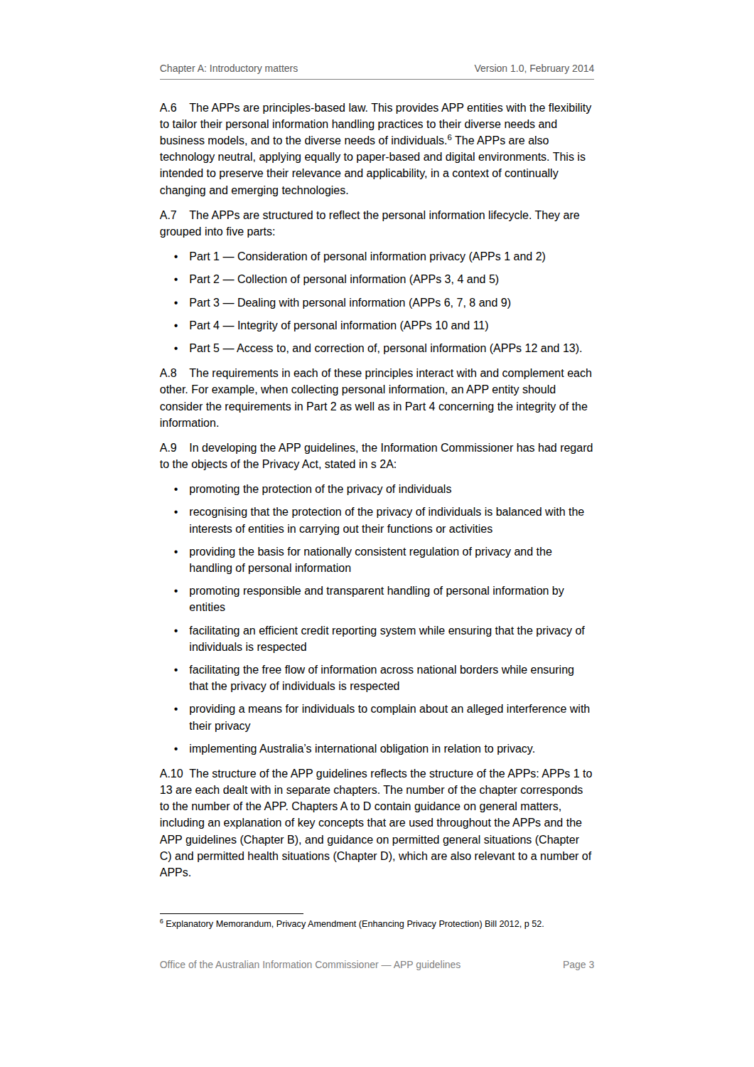Chapter A: Introductory matters Version 1.0, February 2014
A.6 The APPs are principles-based law. This provides APP entities with the flexibility to tailor their personal information handling practices to their diverse needs and business models, and to the diverse needs of individuals.6 The APPs are also technology neutral, applying equally to paper-based and digital environments. This is intended to preserve their relevance and applicability, in a context of continually changing and emerging technologies.
A.7 The APPs are structured to reflect the personal information lifecycle. They are grouped into five parts:
Part 1 — Consideration of personal information privacy (APPs 1 and 2)
Part 2 — Collection of personal information (APPs 3, 4 and 5)
Part 3 — Dealing with personal information (APPs 6, 7, 8 and 9)
Part 4 — Integrity of personal information (APPs 10 and 11)
Part 5 — Access to, and correction of, personal information (APPs 12 and 13).
A.8 The requirements in each of these principles interact with and complement each other. For example, when collecting personal information, an APP entity should consider the requirements in Part 2 as well as in Part 4 concerning the integrity of the information.
A.9 In developing the APP guidelines, the Information Commissioner has had regard to the objects of the Privacy Act, stated in s 2A:
promoting the protection of the privacy of individuals
recognising that the protection of the privacy of individuals is balanced with the interests of entities in carrying out their functions or activities
providing the basis for nationally consistent regulation of privacy and the handling of personal information
promoting responsible and transparent handling of personal information by entities
facilitating an efficient credit reporting system while ensuring that the privacy of individuals is respected
facilitating the free flow of information across national borders while ensuring that the privacy of individuals is respected
providing a means for individuals to complain about an alleged interference with their privacy
implementing Australia’s international obligation in relation to privacy.
A.10 The structure of the APP guidelines reflects the structure of the APPs: APPs 1 to 13 are each dealt with in separate chapters. The number of the chapter corresponds to the number of the APP. Chapters A to D contain guidance on general matters, including an explanation of key concepts that are used throughout the APPs and the APP guidelines (Chapter B), and guidance on permitted general situations (Chapter C) and permitted health situations (Chapter D), which are also relevant to a number of APPs.
6 Explanatory Memorandum, Privacy Amendment (Enhancing Privacy Protection) Bill 2012, p 52.
Office of the Australian Information Commissioner — APP guidelines Page 3